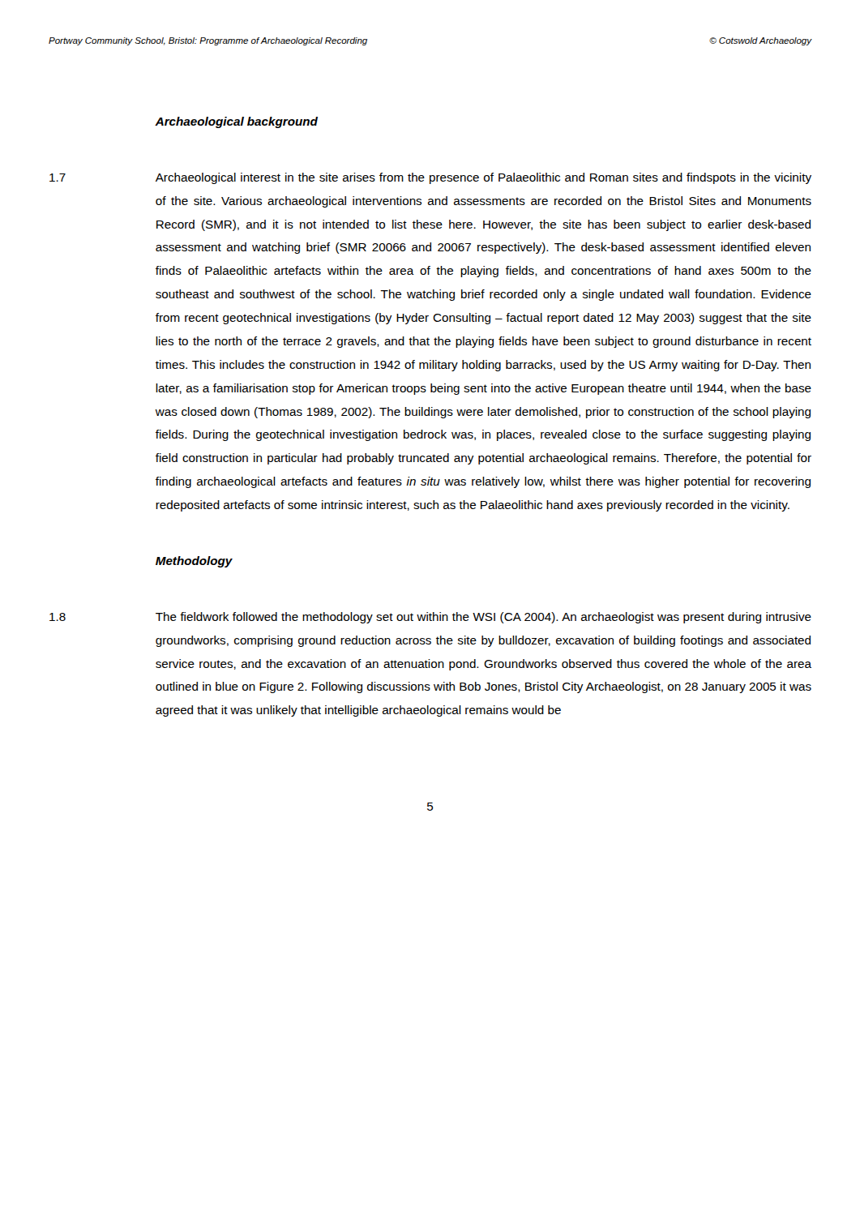Portway Community School, Bristol: Programme of Archaeological Recording
© Cotswold Archaeology
Archaeological background
1.7
Archaeological interest in the site arises from the presence of Palaeolithic and Roman sites and findspots in the vicinity of the site. Various archaeological interventions and assessments are recorded on the Bristol Sites and Monuments Record (SMR), and it is not intended to list these here. However, the site has been subject to earlier desk-based assessment and watching brief (SMR 20066 and 20067 respectively). The desk-based assessment identified eleven finds of Palaeolithic artefacts within the area of the playing fields, and concentrations of hand axes 500m to the southeast and southwest of the school. The watching brief recorded only a single undated wall foundation. Evidence from recent geotechnical investigations (by Hyder Consulting – factual report dated 12 May 2003) suggest that the site lies to the north of the terrace 2 gravels, and that the playing fields have been subject to ground disturbance in recent times. This includes the construction in 1942 of military holding barracks, used by the US Army waiting for D-Day. Then later, as a familiarisation stop for American troops being sent into the active European theatre until 1944, when the base was closed down (Thomas 1989, 2002). The buildings were later demolished, prior to construction of the school playing fields. During the geotechnical investigation bedrock was, in places, revealed close to the surface suggesting playing field construction in particular had probably truncated any potential archaeological remains. Therefore, the potential for finding archaeological artefacts and features in situ was relatively low, whilst there was higher potential for recovering redeposited artefacts of some intrinsic interest, such as the Palaeolithic hand axes previously recorded in the vicinity.
Methodology
1.8
The fieldwork followed the methodology set out within the WSI (CA 2004). An archaeologist was present during intrusive groundworks, comprising ground reduction across the site by bulldozer, excavation of building footings and associated service routes, and the excavation of an attenuation pond. Groundworks observed thus covered the whole of the area outlined in blue on Figure 2. Following discussions with Bob Jones, Bristol City Archaeologist, on 28 January 2005 it was agreed that it was unlikely that intelligible archaeological remains would be
5